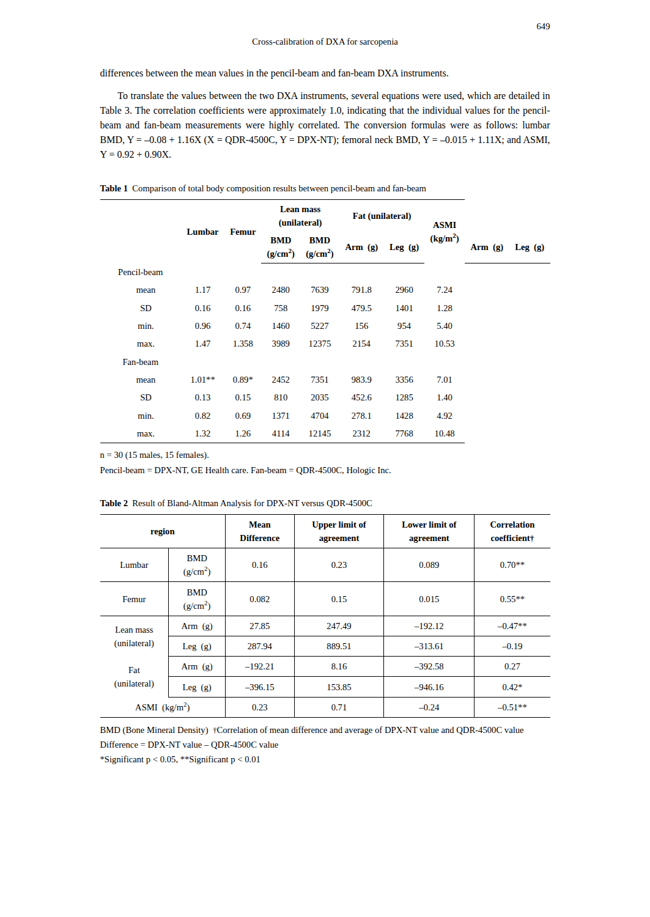649
Cross-calibration of DXA for sarcopenia
differences between the mean values in the pencil-beam and fan-beam DXA instruments.
To translate the values between the two DXA instruments, several equations were used, which are detailed in Table 3. The correlation coefficients were approximately 1.0, indicating that the individual values for the pencil-beam and fan-beam measurements were highly correlated. The conversion formulas were as follows: lumbar BMD, Y = –0.08 + 1.16X (X = QDR-4500C, Y = DPX-NT); femoral neck BMD, Y = –0.015 + 1.11X; and ASMI, Y = 0.92 + 0.90X.
Table 1 Comparison of total body composition results between pencil-beam and fan-beam
| | Lumbar | Femur | Lean mass (unilateral) | Fat (unilateral) | ASMI (kg/m 2 ) |
| --- | --- | --- | --- | --- | --- |
| BMD (g/cm 2 ) | BMD (g/cm 2 ) | Arm (g) | Leg (g) | Arm (g) | Leg (g) |
| Pencil-beam | | | | | | | |
| mean | 1.17 | 0.97 | 2480 | 7639 | 791.8 | 2960 | 7.24 |
| SD | 0.16 | 0.16 | 758 | 1979 | 479.5 | 1401 | 1.28 |
| min. | 0.96 | 0.74 | 1460 | 5227 | 156 | 954 | 5.40 |
| max. | 1.47 | 1.358 | 3989 | 12375 | 2154 | 7351 | 10.53 |
| Fan-beam | | | | | | | |
| mean | 1.01** | 0.89* | 2452 | 7351 | 983.9 | 3356 | 7.01 |
| SD | 0.13 | 0.15 | 810 | 2035 | 452.6 | 1285 | 1.40 |
| min. | 0.82 | 0.69 | 1371 | 4704 | 278.1 | 1428 | 4.92 |
| max. | 1.32 | 1.26 | 4114 | 12145 | 2312 | 7768 | 10.48 |
n = 30 (15 males, 15 females).
Pencil-beam = DPX-NT, GE Health care. Fan-beam = QDR-4500C, Hologic Inc.
Table 2 Result of Bland-Altman Analysis for DPX-NT versus QDR-4500C
| region | Mean Difference | Upper limit of agreement | Lower limit of agreement | Correlation coefficient † |
| --- | --- | --- | --- | --- |
| Lumbar | BMD (g/cm 2 ) | 0.16 | 0.23 | 0.089 | 0.70** |
| Femur | BMD (g/cm 2 ) | 0.082 | 0.15 | 0.015 | 0.55** |
| Lean mass (unilateral) | Arm (g) | 27.85 | 247.49 | –192.12 | –0.47** |
| Leg (g) | 287.94 | 889.51 | –313.61 | –0.19 |
| Fat (unilateral) | Arm (g) | –192.21 | 8.16 | –392.58 | 0.27 |
| Leg (g) | –396.15 | 153.85 | –946.16 | 0.42* |
| ASMI (kg/m 2 ) | 0.23 | 0.71 | –0.24 | –0.51** |
BMD (Bone Mineral Density) †Correlation of mean difference and average of DPX-NT value and QDR-4500C value
Difference = DPX-NT value – QDR-4500C value
*Significant p < 0.05, **Significant p < 0.01